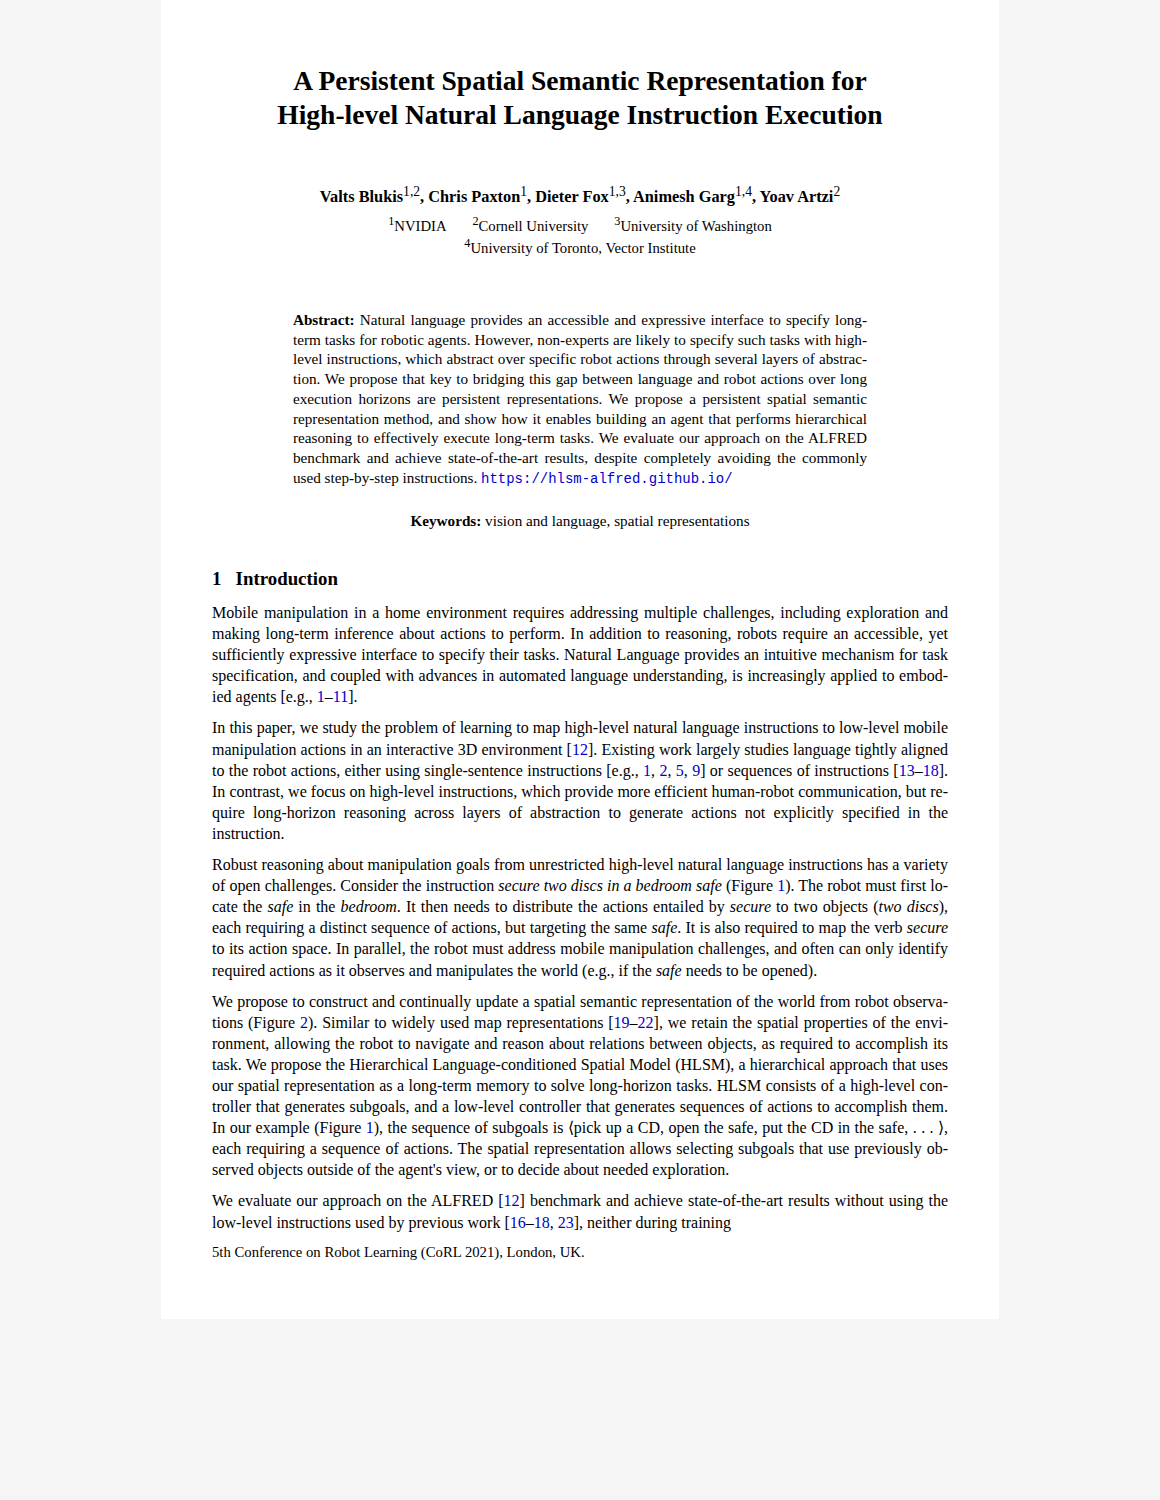A Persistent Spatial Semantic Representation for
High-level Natural Language Instruction Execution
Valts Blukis1,2, Chris Paxton1, Dieter Fox1,3, Animesh Garg1,4, Yoav Artzi2
1NVIDIA 2Cornell University 3University of Washington 4University of Toronto, Vector Institute
Abstract: Natural language provides an accessible and expressive interface to specify long-term tasks for robotic agents. However, non-experts are likely to specify such tasks with high-level instructions, which abstract over specific robot actions through several layers of abstraction. We propose that key to bridging this gap between language and robot actions over long execution horizons are persistent representations. We propose a persistent spatial semantic representation method, and show how it enables building an agent that performs hierarchical reasoning to effectively execute long-term tasks. We evaluate our approach on the ALFRED benchmark and achieve state-of-the-art results, despite completely avoiding the commonly used step-by-step instructions. https://hlsm-alfred.github.io/
Keywords: vision and language, spatial representations
1 Introduction
Mobile manipulation in a home environment requires addressing multiple challenges, including exploration and making long-term inference about actions to perform. In addition to reasoning, robots require an accessible, yet sufficiently expressive interface to specify their tasks. Natural Language provides an intuitive mechanism for task specification, and coupled with advances in automated language understanding, is increasingly applied to embodied agents [e.g., 1–11].
In this paper, we study the problem of learning to map high-level natural language instructions to low-level mobile manipulation actions in an interactive 3D environment [12]. Existing work largely studies language tightly aligned to the robot actions, either using single-sentence instructions [e.g., 1, 2, 5, 9] or sequences of instructions [13–18]. In contrast, we focus on high-level instructions, which provide more efficient human-robot communication, but require long-horizon reasoning across layers of abstraction to generate actions not explicitly specified in the instruction.
Robust reasoning about manipulation goals from unrestricted high-level natural language instructions has a variety of open challenges. Consider the instruction secure two discs in a bedroom safe (Figure 1). The robot must first locate the safe in the bedroom. It then needs to distribute the actions entailed by secure to two objects (two discs), each requiring a distinct sequence of actions, but targeting the same safe. It is also required to map the verb secure to its action space. In parallel, the robot must address mobile manipulation challenges, and often can only identify required actions as it observes and manipulates the world (e.g., if the safe needs to be opened).
We propose to construct and continually update a spatial semantic representation of the world from robot observations (Figure 2). Similar to widely used map representations [19–22], we retain the spatial properties of the environment, allowing the robot to navigate and reason about relations between objects, as required to accomplish its task. We propose the Hierarchical Language-conditioned Spatial Model (HLSM), a hierarchical approach that uses our spatial representation as a long-term memory to solve long-horizon tasks. HLSM consists of a high-level controller that generates subgoals, and a low-level controller that generates sequences of actions to accomplish them. In our example (Figure 1), the sequence of subgoals is ⟨pick up a CD, open the safe, put the CD in the safe, . . . ⟩, each requiring a sequence of actions. The spatial representation allows selecting subgoals that use previously observed objects outside of the agent's view, or to decide about needed exploration.
We evaluate our approach on the ALFRED [12] benchmark and achieve state-of-the-art results without using the low-level instructions used by previous work [16–18, 23], neither during training
5th Conference on Robot Learning (CoRL 2021), London, UK.